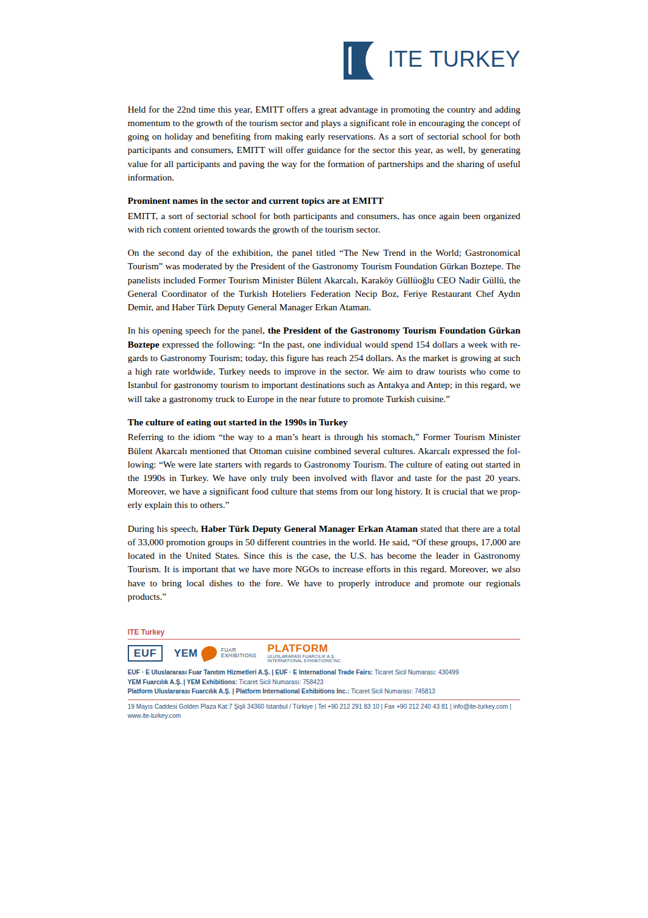ITE TURKEY
Held for the 22nd time this year, EMITT offers a great advantage in promoting the country and adding momentum to the growth of the tourism sector and plays a significant role in encouraging the concept of going on holiday and benefiting from making early reservations. As a sort of sectorial school for both participants and consumers, EMITT will offer guidance for the sector this year, as well, by generating value for all participants and paving the way for the formation of partnerships and the sharing of useful information.
Prominent names in the sector and current topics are at EMITT
EMITT, a sort of sectorial school for both participants and consumers, has once again been organized with rich content oriented towards the growth of the tourism sector.
On the second day of the exhibition, the panel titled “The New Trend in the World; Gastronomical Tourism” was moderated by the President of the Gastronomy Tourism Foundation Gürkan Boztepe. The panelists included Former Tourism Minister Bülent Akarcalı, Karaköy Güllüoğlu CEO Nadir Güllü, the General Coordinator of the Turkish Hoteliers Federation Necip Boz, Feriye Restaurant Chef Aydın Demir, and Haber Türk Deputy General Manager Erkan Ataman.
In his opening speech for the panel, the President of the Gastronomy Tourism Foundation Gürkan Boztepe expressed the following: “In the past, one individual would spend 154 dollars a week with regards to Gastronomy Tourism; today, this figure has reach 254 dollars. As the market is growing at such a high rate worldwide, Turkey needs to improve in the sector. We aim to draw tourists who come to Istanbul for gastronomy tourism to important destinations such as Antakya and Antep; in this regard, we will take a gastronomy truck to Europe in the near future to promote Turkish cuisine.”
The culture of eating out started in the 1990s in Turkey
Referring to the idiom “the way to a man’s heart is through his stomach,” Former Tourism Minister Bülent Akarcalı mentioned that Ottoman cuisine combined several cultures. Akarcalı expressed the following: “We were late starters with regards to Gastronomy Tourism. The culture of eating out started in the 1990s in Turkey. We have only truly been involved with flavor and taste for the past 20 years. Moreover, we have a significant food culture that stems from our long history. It is crucial that we properly explain this to others.”
During his speech, Haber Türk Deputy General Manager Erkan Ataman stated that there are a total of 33,000 promotion groups in 50 different countries in the world. He said, “Of these groups, 17,000 are located in the United States. Since this is the case, the U.S. has become the leader in Gastronomy Tourism. It is important that we have more NGOs to increase efforts in this regard. Moreover, we also have to bring local dishes to the fore. We have to properly introduce and promote our regionals products.”
ITE Turkey
EUF
YEM FUAR
EXHIBITIONS
PLATFORM
ULUSLARARASI FUARCILIK A.Ş.
INTERNATIONAL EXHIBITIONS INC.
EUF · E Uluslararası Fuar Tanıtım Hizmetleri A.Ş. | EUF · E International Trade Fairs: Ticaret Sicil Numarası: 430499
YEM Fuarcılık A.Ş. | YEM Exhibitions: Ticaret Sicil Numarası: 758423
Platform Uluslararası Fuarcılık A.Ş. | Platform International Exhibitions Inc.: Ticaret Sicil Numarası: 745813
19 Mayıs Caddesi Golden Plaza Kat:7 Şişli 34360 Istanbul / Türkiye | Tel +90 212 291 83 10 | Fax +90 212 240 43 81 | info@ite-turkey.com | www.ite-turkey.com